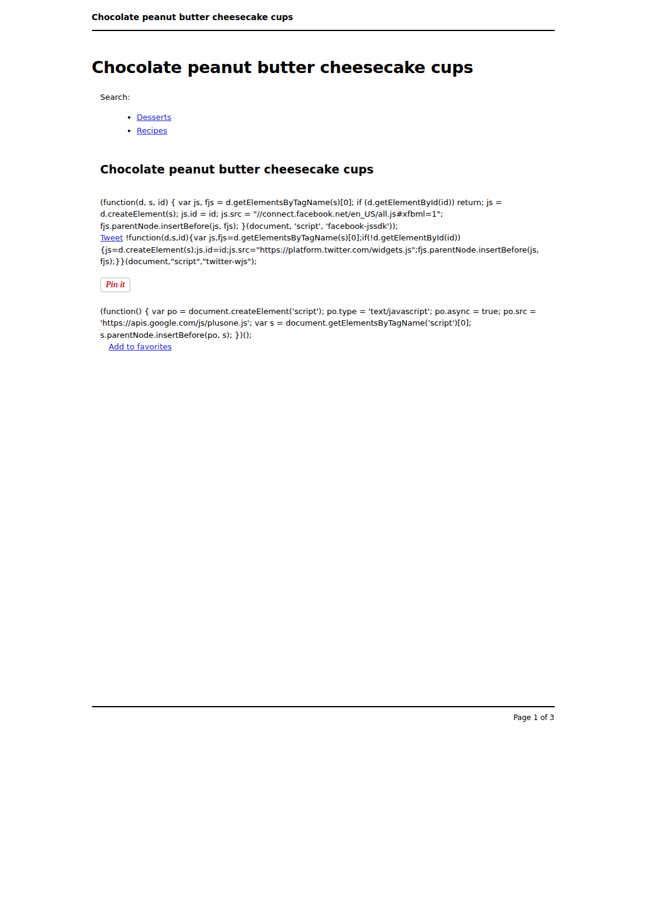Chocolate peanut butter cheesecake cups
Chocolate peanut butter cheesecake cups
Search:
Desserts
Recipes
Chocolate peanut butter cheesecake cups
(function(d, s, id) { var js, fjs = d.getElementsByTagName(s)[0]; if (d.getElementById(id)) return; js = d.createElement(s); js.id = id; js.src = "//connect.facebook.net/en_US/all.js#xfbml=1"; fjs.parentNode.insertBefore(js, fjs); }(document, 'script', 'facebook-jssdk'));
Tweet !function(d,s,id){var js,fjs=d.getElementsByTagName(s)[0];if(!d.getElementById(id)){js=d.createElement(s);js.id=id;js.src="https://platform.twitter.com/widgets.js";fjs.parentNode.insertBefore(js, fjs);}}(document,"script","twitter-wjs");
Pin it
(function() { var po = document.createElement('script'); po.type = 'text/javascript'; po.async = true; po.src = 'https://apis.google.com/js/plusone.js'; var s = document.getElementsByTagName('script')[0]; s.parentNode.insertBefore(po, s); })();
Add to favorites
Page 1 of 3